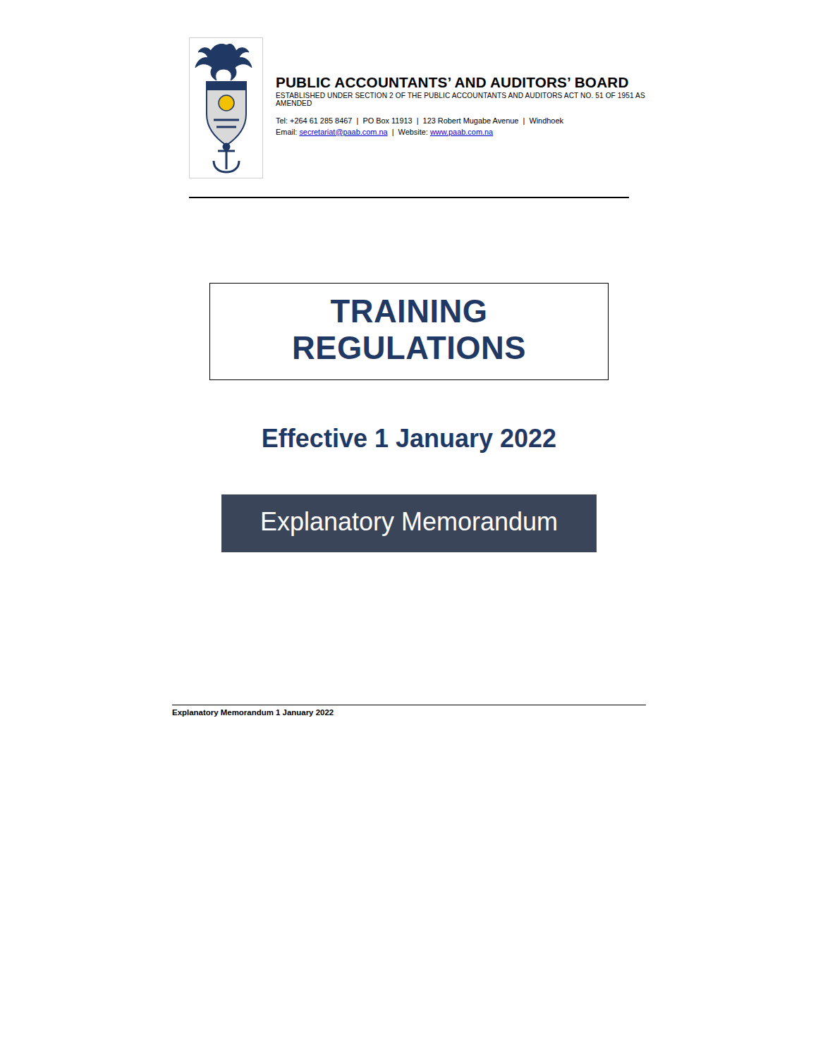PUBLIC ACCOUNTANTS’ AND AUDITORS’ BOARD
ESTABLISHED UNDER SECTION 2 OF THE PUBLIC ACCOUNTANTS AND AUDITORS ACT NO. 51 OF 1951 AS AMENDED
Tel: +264 61 285 8467 | PO Box 11913 | 123 Robert Mugabe Avenue | Windhoek
Email: secretariat@paab.com.na | Website: www.paab.com.na
TRAINING REGULATIONS
Effective 1 January 2022
Explanatory Memorandum
Explanatory Memorandum 1 January 2022